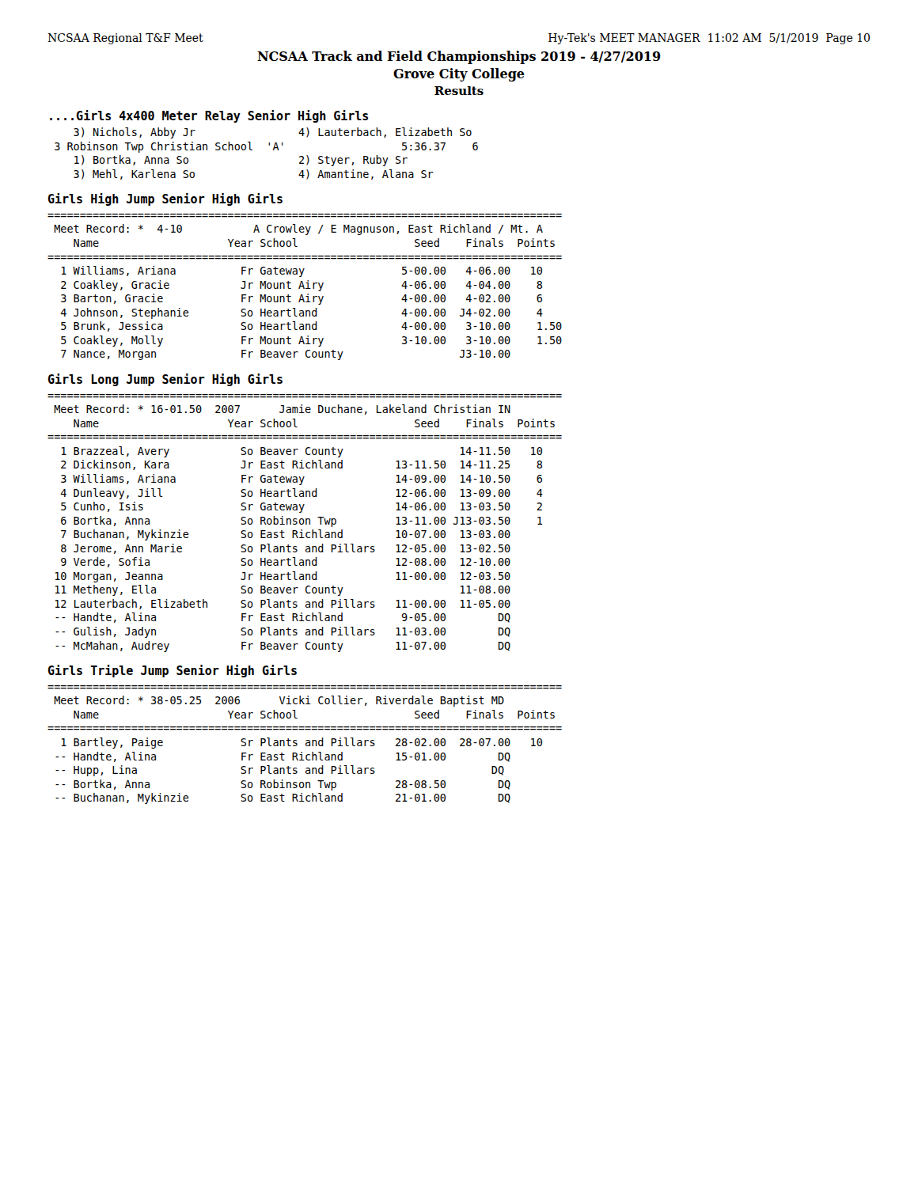NCSAA Regional T&F Meet Hy-Tek's MEET MANAGER 11:02 AM 5/1/2019 Page 10
NCSAA Track and Field Championships 2019 - 4/27/2019
Grove City College
Results
....Girls 4x400 Meter Relay Senior High Girls
    3) Nichols, Abby Jr                4) Lauterbach, Elizabeth So
 3 Robinson Twp Christian School  'A'                  5:36.37    6
    1) Bortka, Anna So                 2) Styer, Ruby Sr
    3) Mehl, Karlena So                4) Amantine, Alana Sr
Girls High Jump Senior High Girls
================================================================================
 Meet Record: *  4-10           A Crowley / E Magnuson, East Richland / Mt. A
    Name                    Year School                  Seed    Finals  Points
================================================================================
  1 Williams, Ariana          Fr Gateway               5-00.00   4-06.00   10
  2 Coakley, Gracie           Jr Mount Airy            4-06.00   4-04.00    8
  3 Barton, Gracie            Fr Mount Airy            4-00.00   4-02.00    6
  4 Johnson, Stephanie        So Heartland             4-00.00  J4-02.00    4
  5 Brunk, Jessica            So Heartland             4-00.00   3-10.00    1.50
  5 Coakley, Molly            Fr Mount Airy            3-10.00   3-10.00    1.50
  7 Nance, Morgan             Fr Beaver County                  J3-10.00
Girls Long Jump Senior High Girls
================================================================================
 Meet Record: * 16-01.50  2007      Jamie Duchane, Lakeland Christian IN
    Name                    Year School                  Seed    Finals  Points
================================================================================
  1 Brazzeal, Avery           So Beaver County                  14-11.50   10
  2 Dickinson, Kara           Jr East Richland        13-11.50  14-11.25    8
  3 Williams, Ariana          Fr Gateway              14-09.00  14-10.50    6
  4 Dunleavy, Jill            So Heartland            12-06.00  13-09.00    4
  5 Cunho, Isis               Sr Gateway              14-06.00  13-03.50    2
  6 Bortka, Anna              So Robinson Twp         13-11.00 J13-03.50    1
  7 Buchanan, Mykinzie        So East Richland        10-07.00  13-03.00
  8 Jerome, Ann Marie         So Plants and Pillars   12-05.00  13-02.50
  9 Verde, Sofia              So Heartland            12-08.00  12-10.00
 10 Morgan, Jeanna            Jr Heartland            11-00.00  12-03.50
 11 Metheny, Ella             So Beaver County                  11-08.00
 12 Lauterbach, Elizabeth     So Plants and Pillars   11-00.00  11-05.00
 -- Handte, Alina             Fr East Richland         9-05.00        DQ
 -- Gulish, Jadyn             So Plants and Pillars   11-03.00        DQ
 -- McMahan, Audrey           Fr Beaver County        11-07.00        DQ
Girls Triple Jump Senior High Girls
================================================================================
 Meet Record: * 38-05.25  2006      Vicki Collier, Riverdale Baptist MD
    Name                    Year School                  Seed    Finals  Points
================================================================================
  1 Bartley, Paige            Sr Plants and Pillars   28-02.00  28-07.00   10
 -- Handte, Alina             Fr East Richland        15-01.00        DQ
 -- Hupp, Lina                Sr Plants and Pillars                  DQ
 -- Bortka, Anna              So Robinson Twp         28-08.50        DQ
 -- Buchanan, Mykinzie        So East Richland        21-01.00        DQ